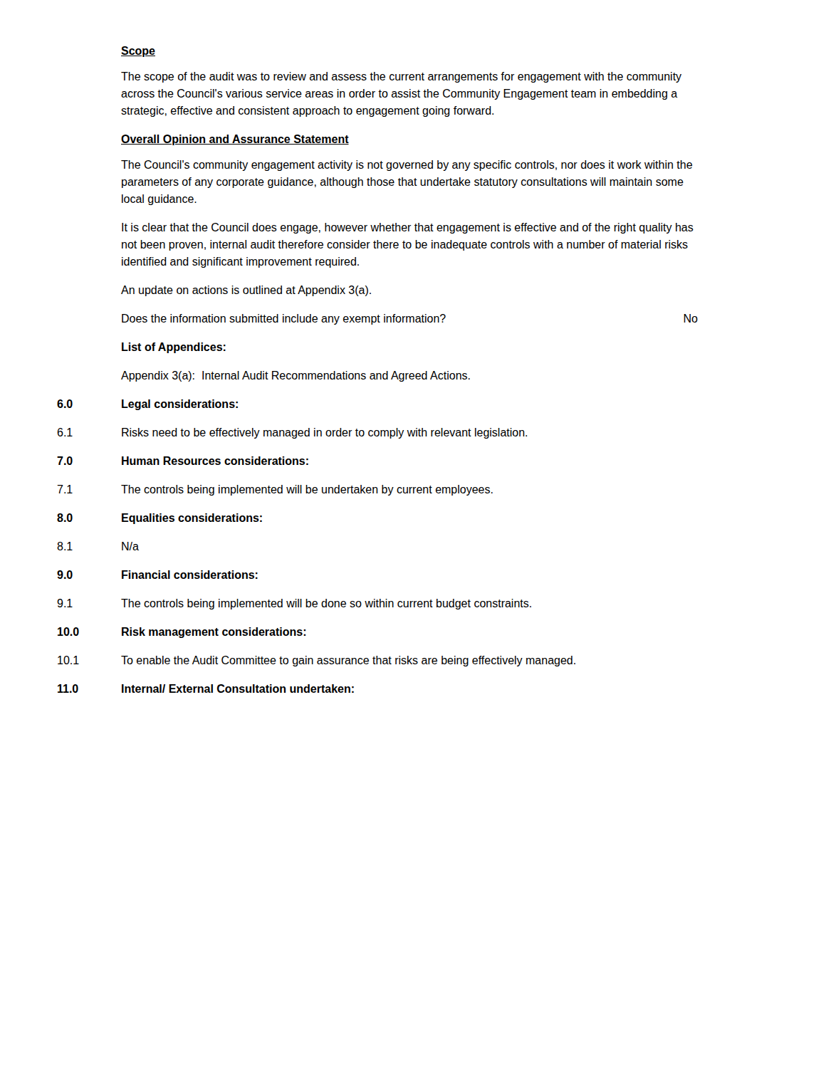Scope
The scope of the audit was to review and assess the current arrangements for engagement with the community across the Council's various service areas in order to assist the Community Engagement team in embedding a strategic, effective and consistent approach to engagement going forward.
Overall Opinion and Assurance Statement
The Council's community engagement activity is not governed by any specific controls, nor does it work within the parameters of any corporate guidance, although those that undertake statutory consultations will maintain some local guidance.
It is clear that the Council does engage, however whether that engagement is effective and of the right quality has not been proven, internal audit therefore consider there to be inadequate controls with a number of material risks identified and significant improvement required.
An update on actions is outlined at Appendix 3(a).
Does the information submitted include any exempt information? No
List of Appendices:
Appendix 3(a): Internal Audit Recommendations and Agreed Actions.
6.0
Legal considerations:
6.1
Risks need to be effectively managed in order to comply with relevant legislation.
7.0
Human Resources considerations:
7.1
The controls being implemented will be undertaken by current employees.
8.0
Equalities considerations:
8.1
N/a
9.0
Financial considerations:
9.1
The controls being implemented will be done so within current budget constraints.
10.0
Risk management considerations:
10.1
To enable the Audit Committee to gain assurance that risks are being effectively managed.
11.0
Internal/ External Consultation undertaken: